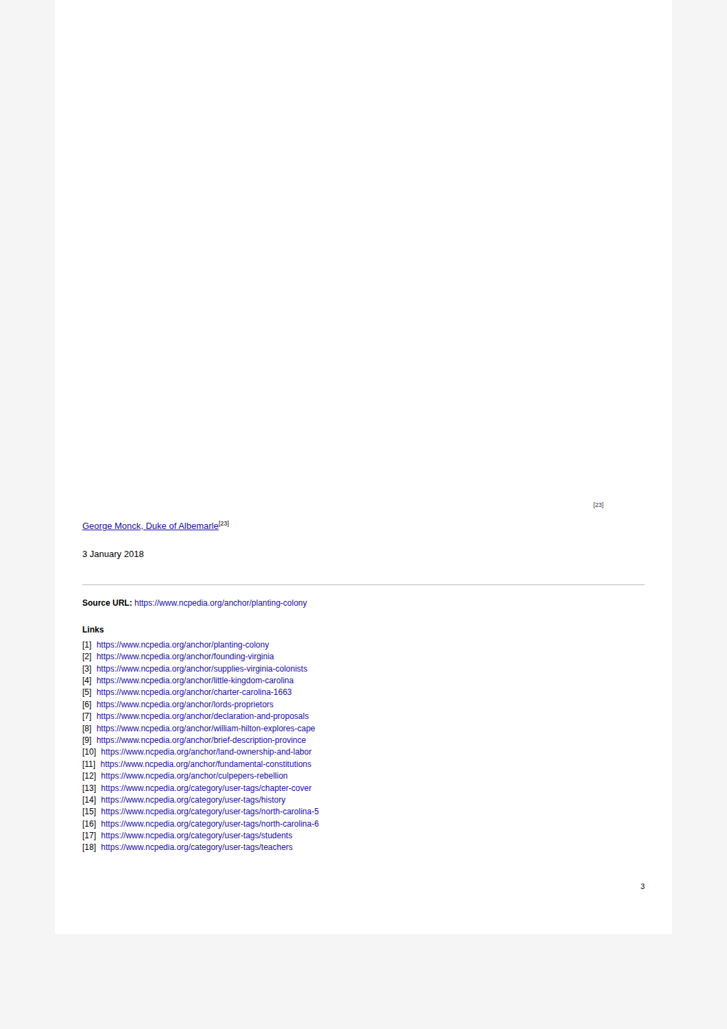[23]
George Monck, Duke of Albemarle[23]
3 January 2018
Source URL: https://www.ncpedia.org/anchor/planting-colony
Links
[1] https://www.ncpedia.org/anchor/planting-colony
[2] https://www.ncpedia.org/anchor/founding-virginia
[3] https://www.ncpedia.org/anchor/supplies-virginia-colonists
[4] https://www.ncpedia.org/anchor/little-kingdom-carolina
[5] https://www.ncpedia.org/anchor/charter-carolina-1663
[6] https://www.ncpedia.org/anchor/lords-proprietors
[7] https://www.ncpedia.org/anchor/declaration-and-proposals
[8] https://www.ncpedia.org/anchor/william-hilton-explores-cape
[9] https://www.ncpedia.org/anchor/brief-description-province
[10] https://www.ncpedia.org/anchor/land-ownership-and-labor
[11] https://www.ncpedia.org/anchor/fundamental-constitutions
[12] https://www.ncpedia.org/anchor/culpepers-rebellion
[13] https://www.ncpedia.org/category/user-tags/chapter-cover
[14] https://www.ncpedia.org/category/user-tags/history
[15] https://www.ncpedia.org/category/user-tags/north-carolina-5
[16] https://www.ncpedia.org/category/user-tags/north-carolina-6
[17] https://www.ncpedia.org/category/user-tags/students
[18] https://www.ncpedia.org/category/user-tags/teachers
3